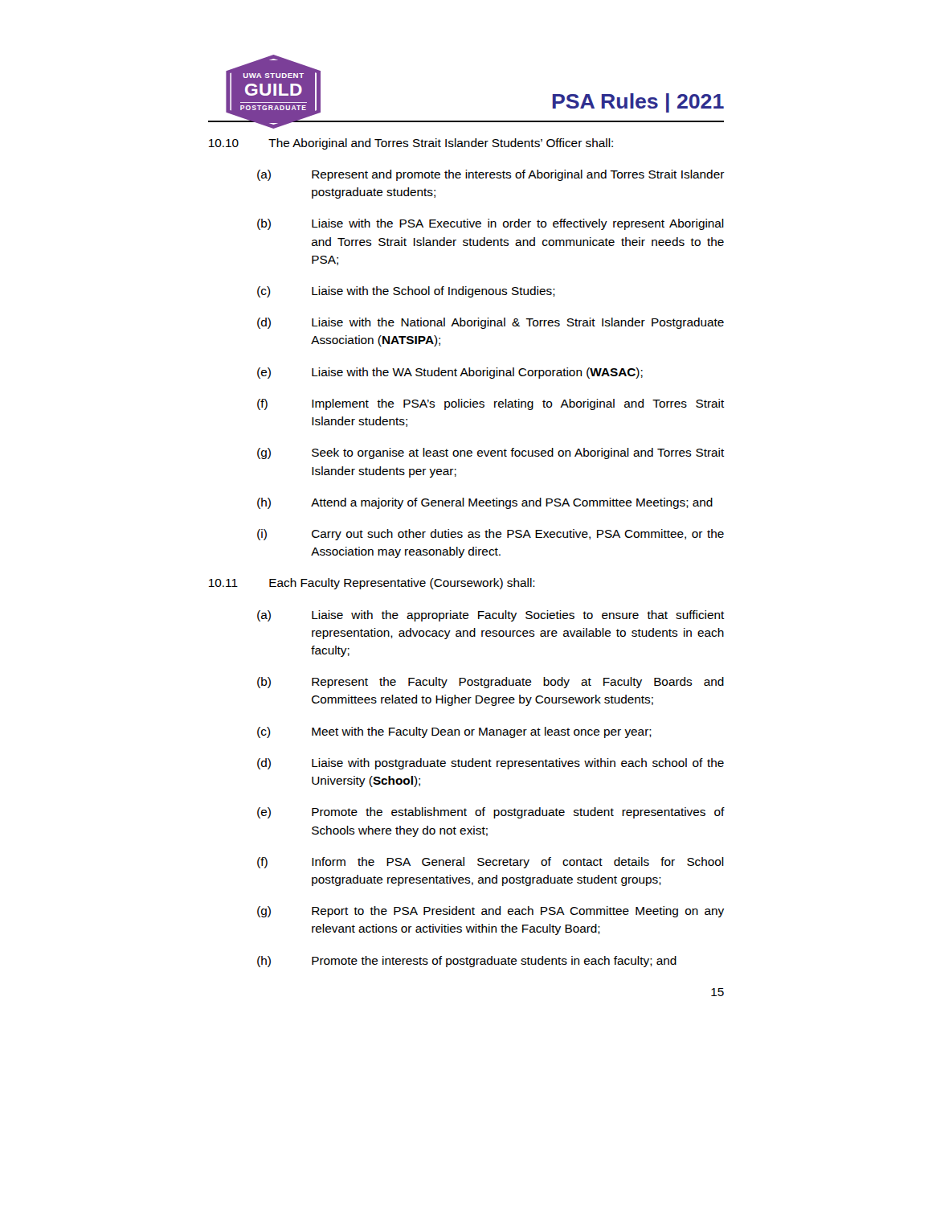UWA STUDENT
GUILD
POSTGRADUATE
PSA Rules | 2021
10.10
The Aboriginal and Torres Strait Islander Students’ Officer shall:
(a) Represent and promote the interests of Aboriginal and Torres Strait Islander postgraduate students;
(b) Liaise with the PSA Executive in order to effectively represent Aboriginal and Torres Strait Islander students and communicate their needs to the PSA;
(c) Liaise with the School of Indigenous Studies;
(d) Liaise with the National Aboriginal & Torres Strait Islander Postgraduate Association (NATSIPA);
(e) Liaise with the WA Student Aboriginal Corporation (WASAC);
(f) Implement the PSA’s policies relating to Aboriginal and Torres Strait Islander students;
(g) Seek to organise at least one event focused on Aboriginal and Torres Strait Islander students per year;
(h) Attend a majority of General Meetings and PSA Committee Meetings; and
(i) Carry out such other duties as the PSA Executive, PSA Committee, or the Association may reasonably direct.
10.11
Each Faculty Representative (Coursework) shall:
(a) Liaise with the appropriate Faculty Societies to ensure that sufficient representation, advocacy and resources are available to students in each faculty;
(b) Represent the Faculty Postgraduate body at Faculty Boards and Committees related to Higher Degree by Coursework students;
(c) Meet with the Faculty Dean or Manager at least once per year;
(d) Liaise with postgraduate student representatives within each school of the University (School);
(e) Promote the establishment of postgraduate student representatives of Schools where they do not exist;
(f) Inform the PSA General Secretary of contact details for School postgraduate representatives, and postgraduate student groups;
(g) Report to the PSA President and each PSA Committee Meeting on any relevant actions or activities within the Faculty Board;
(h) Promote the interests of postgraduate students in each faculty; and
15